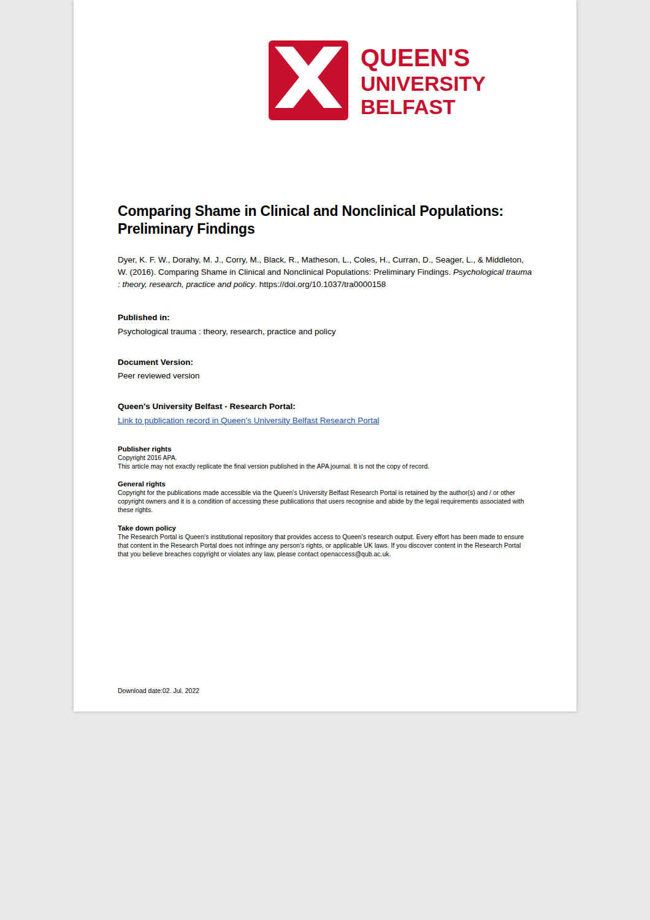Comparing Shame in Clinical and Nonclinical Populations: Preliminary Findings
Dyer, K. F. W., Dorahy, M. J., Corry, M., Black, R., Matheson, L., Coles, H., Curran, D., Seager, L., & Middleton, W. (2016). Comparing Shame in Clinical and Nonclinical Populations: Preliminary Findings. Psychological trauma : theory, research, practice and policy. https://doi.org/10.1037/tra0000158
Published in:
Psychological trauma : theory, research, practice and policy
Document Version:
Peer reviewed version
Queen's University Belfast - Research Portal:
Link to publication record in Queen's University Belfast Research Portal
Publisher rights
Copyright 2016 APA.
This article may not exactly replicate the final version published in the APA journal. It is not the copy of record.
General rights
Copyright for the publications made accessible via the Queen's University Belfast Research Portal is retained by the author(s) and / or other copyright owners and it is a condition of accessing these publications that users recognise and abide by the legal requirements associated with these rights.
Take down policy
The Research Portal is Queen's institutional repository that provides access to Queen's research output. Every effort has been made to ensure that content in the Research Portal does not infringe any person's rights, or applicable UK laws. If you discover content in the Research Portal that you believe breaches copyright or violates any law, please contact openaccess@qub.ac.uk.
Download date:02. Jul. 2022